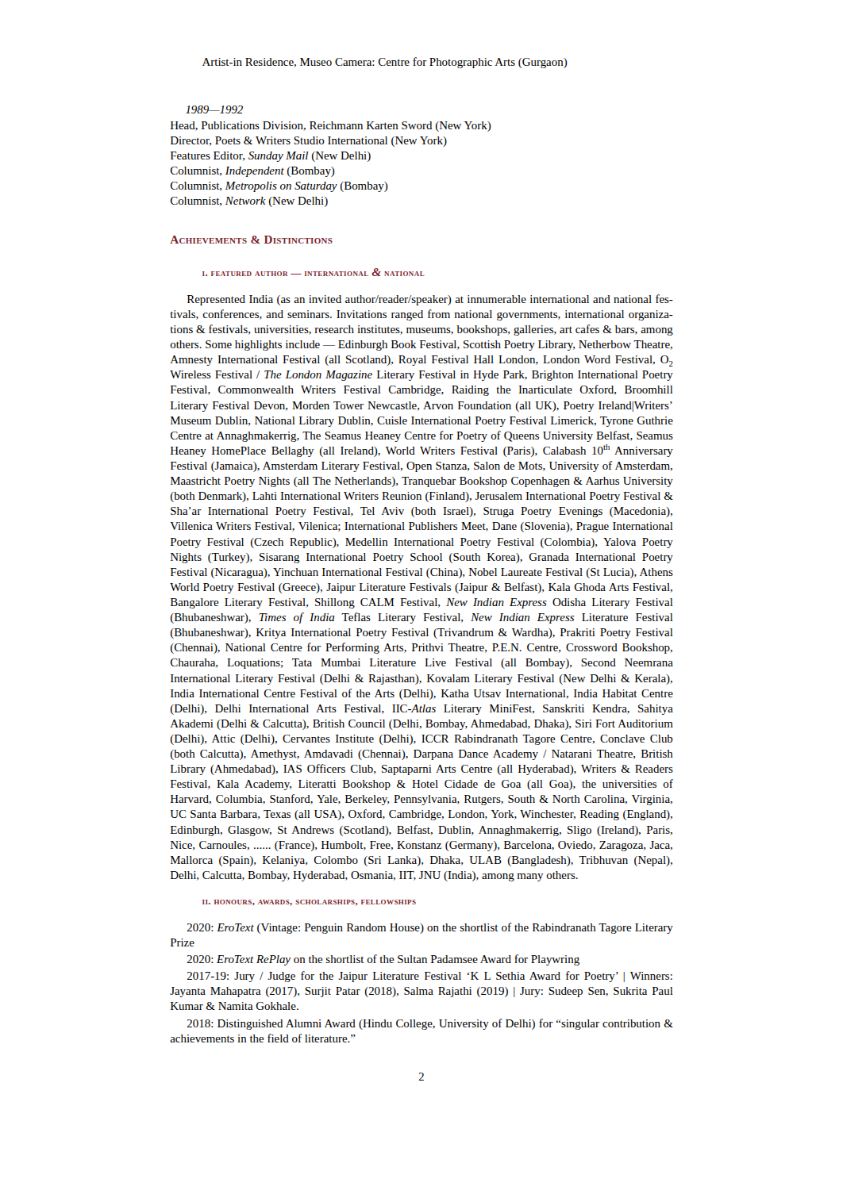Artist-in Residence, Museo Camera: Centre for Photographic Arts (Gurgaon)
1989—1992
Head, Publications Division, Reichmann Karten Sword (New York)
Director, Poets & Writers Studio International (New York)
Features Editor, Sunday Mail (New Delhi)
Columnist, Independent (Bombay)
Columnist, Metropolis on Saturday (Bombay)
Columnist, Network (New Delhi)
Achievements & Distinctions
i. featured author — international & national
Represented India (as an invited author/reader/speaker) at innumerable international and national festivals, conferences, and seminars. Invitations ranged from national governments, international organizations & festivals, universities, research institutes, museums, bookshops, galleries, art cafes & bars, among others. Some highlights include — Edinburgh Book Festival, Scottish Poetry Library, Netherbow Theatre, Amnesty International Festival (all Scotland), Royal Festival Hall London, London Word Festival, O2 Wireless Festival / The London Magazine Literary Festival in Hyde Park, Brighton International Poetry Festival, Commonwealth Writers Festival Cambridge, Raiding the Inarticulate Oxford, Broomhill Literary Festival Devon, Morden Tower Newcastle, Arvon Foundation (all UK), Poetry Ireland|Writers’ Museum Dublin, National Library Dublin, Cuisle International Poetry Festival Limerick, Tyrone Guthrie Centre at Annaghmakerrig, The Seamus Heaney Centre for Poetry of Queens University Belfast, Seamus Heaney HomePlace Bellaghy (all Ireland), World Writers Festival (Paris), Calabash 10th Anniversary Festival (Jamaica), Amsterdam Literary Festival, Open Stanza, Salon de Mots, University of Amsterdam, Maastricht Poetry Nights (all The Netherlands), Tranquebar Bookshop Copenhagen & Aarhus University (both Denmark), Lahti International Writers Reunion (Finland), Jerusalem International Poetry Festival & Sha’ar International Poetry Festival, Tel Aviv (both Israel), Struga Poetry Evenings (Macedonia), Villenica Writers Festival, Vilenica; International Publishers Meet, Dane (Slovenia), Prague International Poetry Festival (Czech Republic), Medellin International Poetry Festival (Colombia), Yalova Poetry Nights (Turkey), Sisarang International Poetry School (South Korea), Granada International Poetry Festival (Nicaragua), Yinchuan International Festival (China), Nobel Laureate Festival (St Lucia), Athens World Poetry Festival (Greece), Jaipur Literature Festivals (Jaipur & Belfast), Kala Ghoda Arts Festival, Bangalore Literary Festival, Shillong CALM Festival, New Indian Express Odisha Literary Festival (Bhubaneshwar), Times of India Teflas Literary Festival, New Indian Express Literature Festival (Bhubaneshwar), Kritya International Poetry Festival (Trivandrum & Wardha), Prakriti Poetry Festival (Chennai), National Centre for Performing Arts, Prithvi Theatre, P.E.N. Centre, Crossword Bookshop, Chauraha, Loquations; Tata Mumbai Literature Live Festival (all Bombay), Second Neemrana International Literary Festival (Delhi & Rajasthan), Kovalam Literary Festival (New Delhi & Kerala), India International Centre Festival of the Arts (Delhi), Katha Utsav International, India Habitat Centre (Delhi), Delhi International Arts Festival, IIC-Atlas Literary MiniFest, Sanskriti Kendra, Sahitya Akademi (Delhi & Calcutta), British Council (Delhi, Bombay, Ahmedabad, Dhaka), Siri Fort Auditorium (Delhi), Attic (Delhi), Cervantes Institute (Delhi), ICCR Rabindranath Tagore Centre, Conclave Club (both Calcutta), Amethyst, Amdavadi (Chennai), Darpana Dance Academy / Natarani Theatre, British Library (Ahmedabad), IAS Officers Club, Saptaparni Arts Centre (all Hyderabad), Writers & Readers Festival, Kala Academy, Literatti Bookshop & Hotel Cidade de Goa (all Goa), the universities of Harvard, Columbia, Stanford, Yale, Berkeley, Pennsylvania, Rutgers, South & North Carolina, Virginia, UC Santa Barbara, Texas (all USA), Oxford, Cambridge, London, York, Winchester, Reading (England), Edinburgh, Glasgow, St Andrews (Scotland), Belfast, Dublin, Annaghmakerrig, Sligo (Ireland), Paris, Nice, Carnoules, ...... (France), Humbolt, Free, Konstanz (Germany), Barcelona, Oviedo, Zaragoza, Jaca, Mallorca (Spain), Kelaniya, Colombo (Sri Lanka), Dhaka, ULAB (Bangladesh), Tribhuvan (Nepal), Delhi, Calcutta, Bombay, Hyderabad, Osmania, IIT, JNU (India), among many others.
ii. honours, awards, scholarships, fellowships
2020: EroText (Vintage: Penguin Random House) on the shortlist of the Rabindranath Tagore Literary Prize
2020: EroText RePlay on the shortlist of the Sultan Padamsee Award for Playwring
2017-19: Jury / Judge for the Jaipur Literature Festival ‘K L Sethia Award for Poetry’ | Winners: Jayanta Mahapatra (2017), Surjit Patar (2018), Salma Rajathi (2019) | Jury: Sudeep Sen, Sukrita Paul Kumar & Namita Gokhale.
2018: Distinguished Alumni Award (Hindu College, University of Delhi) for “singular contribution & achievements in the field of literature.”
2